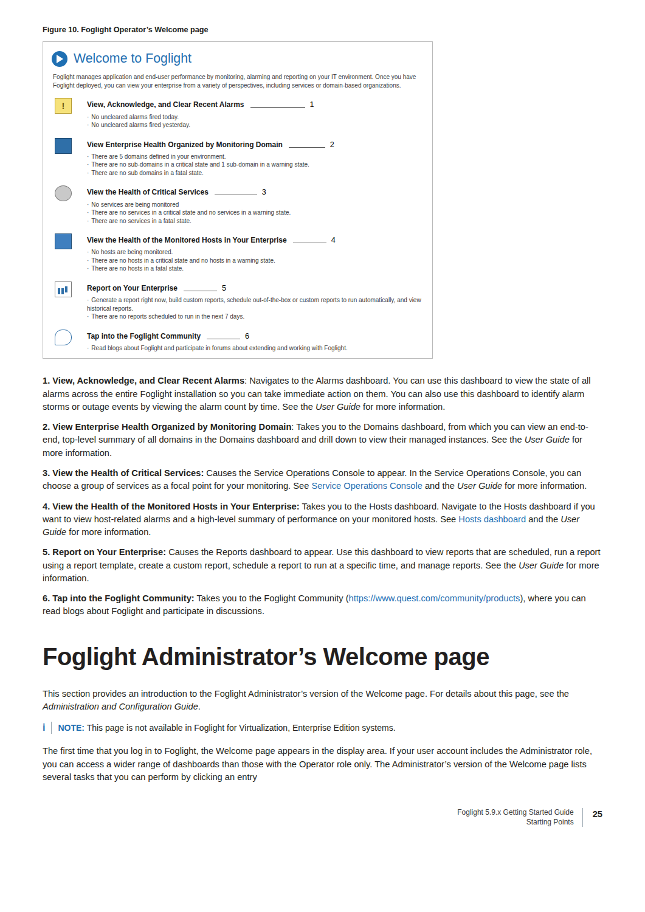Figure 10. Foglight Operator’s Welcome page
Welcome to Foglight
Foglight manages application and end-user performance by monitoring, alarming and reporting on your IT environment. Once you have Foglight deployed, you can view your enterprise from a variety of perspectives, including services or domain-based organizations.
| | View, Acknowledge, and Clear Recent Alarms 1 No uncleared alarms fired today. No uncleared alarms fired yesterday. |
| | View Enterprise Health Organized by Monitoring Domain 2 There are 5 domains defined in your environment. There are no sub-domains in a critical state and 1 sub-domain in a warning state. There are no sub domains in a fatal state. |
| | View the Health of Critical Services 3 No services are being monitored There are no services in a critical state and no services in a warning state. There are no services in a fatal state. |
| | View the Health of the Monitored Hosts in Your Enterprise 4 No hosts are being monitored. There are no hosts in a critical state and no hosts in a warning state. There are no hosts in a fatal state. |
| | Report on Your Enterprise 5 Generate a report right now, build custom reports, schedule out-of-the-box or custom reports to run automatically, and view historical reports. There are no reports scheduled to run in the next 7 days. |
| | Tap into the Foglight Community 6 Read blogs about Foglight and participate in forums about extending and working with Foglight. |
1. View, Acknowledge, and Clear Recent Alarms: Navigates to the Alarms dashboard. You can use this dashboard to view the state of all alarms across the entire Foglight installation so you can take immediate action on them. You can also use this dashboard to identify alarm storms or outage events by viewing the alarm count by time. See the User Guide for more information.
2. View Enterprise Health Organized by Monitoring Domain: Takes you to the Domains dashboard, from which you can view an end-to-end, top-level summary of all domains in the Domains dashboard and drill down to view their managed instances. See the User Guide for more information.
3. View the Health of Critical Services: Causes the Service Operations Console to appear. In the Service Operations Console, you can choose a group of services as a focal point for your monitoring. See Service Operations Console and the User Guide for more information.
4. View the Health of the Monitored Hosts in Your Enterprise: Takes you to the Hosts dashboard. Navigate to the Hosts dashboard if you want to view host-related alarms and a high-level summary of performance on your monitored hosts. See Hosts dashboard and the User Guide for more information.
5. Report on Your Enterprise: Causes the Reports dashboard to appear. Use this dashboard to view reports that are scheduled, run a report using a report template, create a custom report, schedule a report to run at a specific time, and manage reports. See the User Guide for more information.
6. Tap into the Foglight Community: Takes you to the Foglight Community (https://www.quest.com/community/products), where you can read blogs about Foglight and participate in discussions.
Foglight Administrator’s Welcome page
This section provides an introduction to the Foglight Administrator’s version of the Welcome page. For details about this page, see the Administration and Configuration Guide.
i
NOTE: This page is not available in Foglight for Virtualization, Enterprise Edition systems.
The first time that you log in to Foglight, the Welcome page appears in the display area. If your user account includes the Administrator role, you can access a wider range of dashboards than those with the Operator role only. The Administrator’s version of the Welcome page lists several tasks that you can perform by clicking an entry
Foglight 5.9.x Getting Started Guide
Starting Points
25